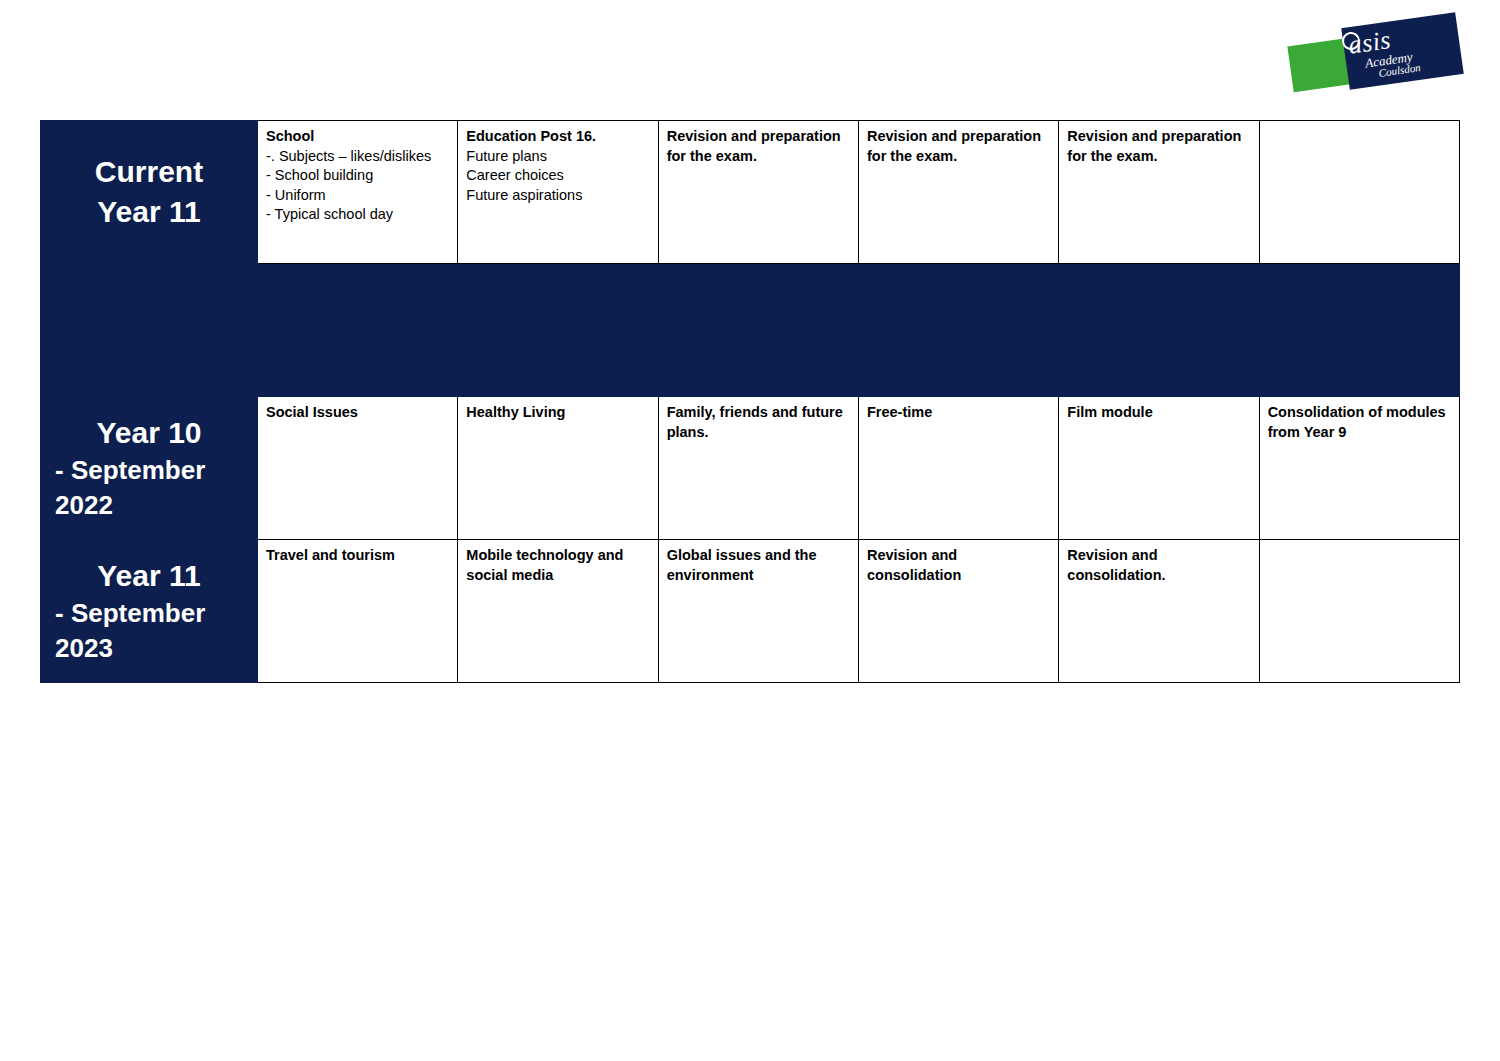asis
Academy
Coulsdon
| Current Year 11 | School -. Subjects – likes/dislikes - School building - Uniform - Typical school day | Education Post 16. Future plans Career choices Future aspirations | Revision and preparation for the exam. | Revision and preparation for the exam. | Revision and preparation for the exam. | |
| Year 10 - September 2022 | Social Issues | Healthy Living | Family, friends and future plans. | Free-time | Film module | Consolidation of modules from Year 9 |
| Year 11 - September 2023 | Travel and tourism | Mobile technology and social media | Global issues and the environment | Revision and consolidation | Revision and consolidation. | |